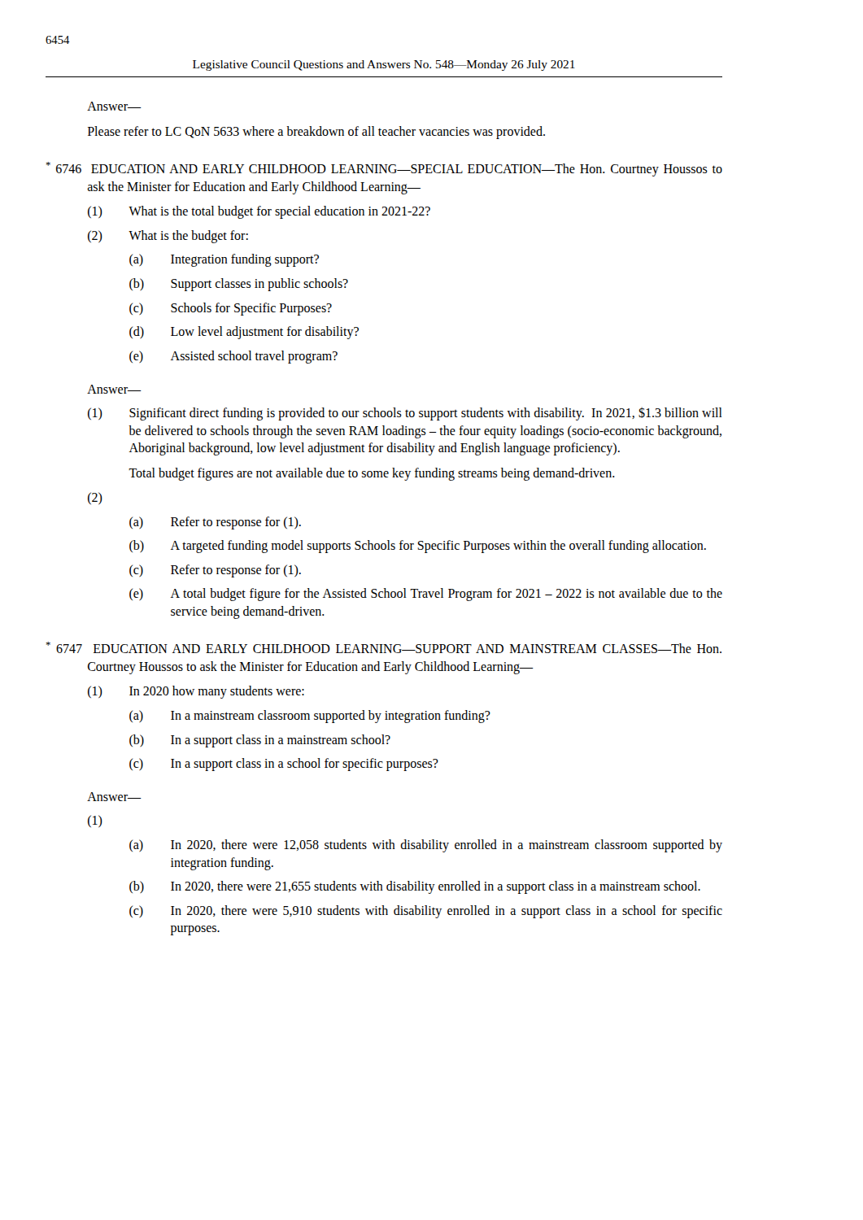6454
Legislative Council Questions and Answers No. 548—Monday 26 July 2021
Answer—
Please refer to LC QoN 5633 where a breakdown of all teacher vacancies was provided.
* 6746 EDUCATION AND EARLY CHILDHOOD LEARNING—SPECIAL EDUCATION—The Hon. Courtney Houssos to ask the Minister for Education and Early Childhood Learning—
(1)
What is the total budget for special education in 2021-22?
(2)
What is the budget for:
(a)
Integration funding support?
(b)
Support classes in public schools?
(c)
Schools for Specific Purposes?
(d)
Low level adjustment for disability?
(e)
Assisted school travel program?
Answer—
(1)
Significant direct funding is provided to our schools to support students with disability. In 2021, $1.3 billion will be delivered to schools through the seven RAM loadings – the four equity loadings (socio-economic background, Aboriginal background, low level adjustment for disability and English language proficiency).
Total budget figures are not available due to some key funding streams being demand-driven.
(2)
(a)
Refer to response for (1).
(b)
A targeted funding model supports Schools for Specific Purposes within the overall funding allocation.
(c)
Refer to response for (1).
(e)
A total budget figure for the Assisted School Travel Program for 2021 – 2022 is not available due to the service being demand-driven.
* 6747 EDUCATION AND EARLY CHILDHOOD LEARNING—SUPPORT AND MAINSTREAM CLASSES—The Hon. Courtney Houssos to ask the Minister for Education and Early Childhood Learning—
(1)
In 2020 how many students were:
(a)
In a mainstream classroom supported by integration funding?
(b)
In a support class in a mainstream school?
(c)
In a support class in a school for specific purposes?
Answer—
(1)
(a)
In 2020, there were 12,058 students with disability enrolled in a mainstream classroom supported by integration funding.
(b)
In 2020, there were 21,655 students with disability enrolled in a support class in a mainstream school.
(c)
In 2020, there were 5,910 students with disability enrolled in a support class in a school for specific purposes.